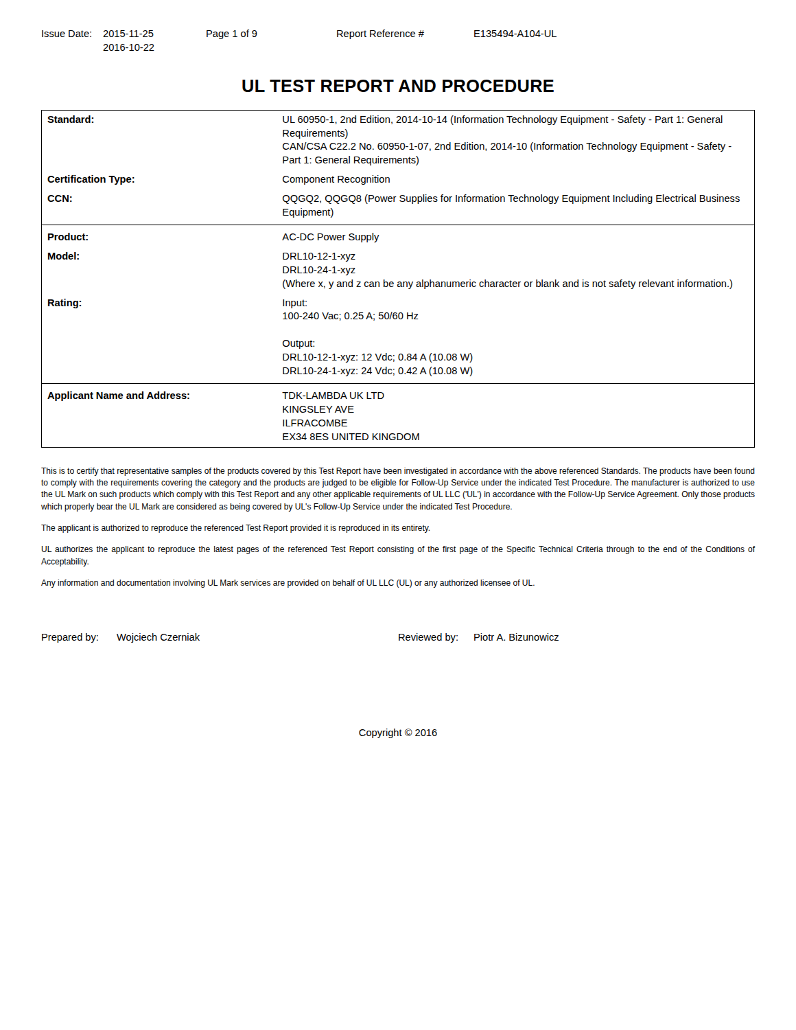Issue Date:
2015-11-25
2016-10-22
Page 1 of 9
Report Reference #
E135494-A104-UL
UL TEST REPORT AND PROCEDURE
| Standard: | UL 60950-1, 2nd Edition, 2014-10-14 (Information Technology Equipment - Safety - Part 1: General Requirements) CAN/CSA C22.2 No. 60950-1-07, 2nd Edition, 2014-10 (Information Technology Equipment - Safety - Part 1: General Requirements) |
| Certification Type: | Component Recognition |
| CCN: | QQGQ2, QQGQ8 (Power Supplies for Information Technology Equipment Including Electrical Business Equipment) |
| Product: | AC-DC Power Supply |
| Model: | DRL10-12-1-xyz DRL10-24-1-xyz (Where x, y and z can be any alphanumeric character or blank and is not safety relevant information.) |
| Rating: | Input: 100-240 Vac; 0.25 A; 50/60 Hz Output: DRL10-12-1-xyz: 12 Vdc; 0.84 A (10.08 W) DRL10-24-1-xyz: 24 Vdc; 0.42 A (10.08 W) |
| Applicant Name and Address: | TDK-LAMBDA UK LTD KINGSLEY AVE ILFRACOMBE EX34 8ES UNITED KINGDOM |
This is to certify that representative samples of the products covered by this Test Report have been investigated in accordance with the above referenced Standards. The products have been found to comply with the requirements covering the category and the products are judged to be eligible for Follow-Up Service under the indicated Test Procedure. The manufacturer is authorized to use the UL Mark on such products which comply with this Test Report and any other applicable requirements of UL LLC ('UL') in accordance with the Follow-Up Service Agreement. Only those products which properly bear the UL Mark are considered as being covered by UL's Follow-Up Service under the indicated Test Procedure.
The applicant is authorized to reproduce the referenced Test Report provided it is reproduced in its entirety.
UL authorizes the applicant to reproduce the latest pages of the referenced Test Report consisting of the first page of the Specific Technical Criteria through to the end of the Conditions of Acceptability.
Any information and documentation involving UL Mark services are provided on behalf of UL LLC (UL) or any authorized licensee of UL.
Prepared by: Wojciech Czerniak
Reviewed by: Piotr A. Bizunowicz
Copyright © 2016